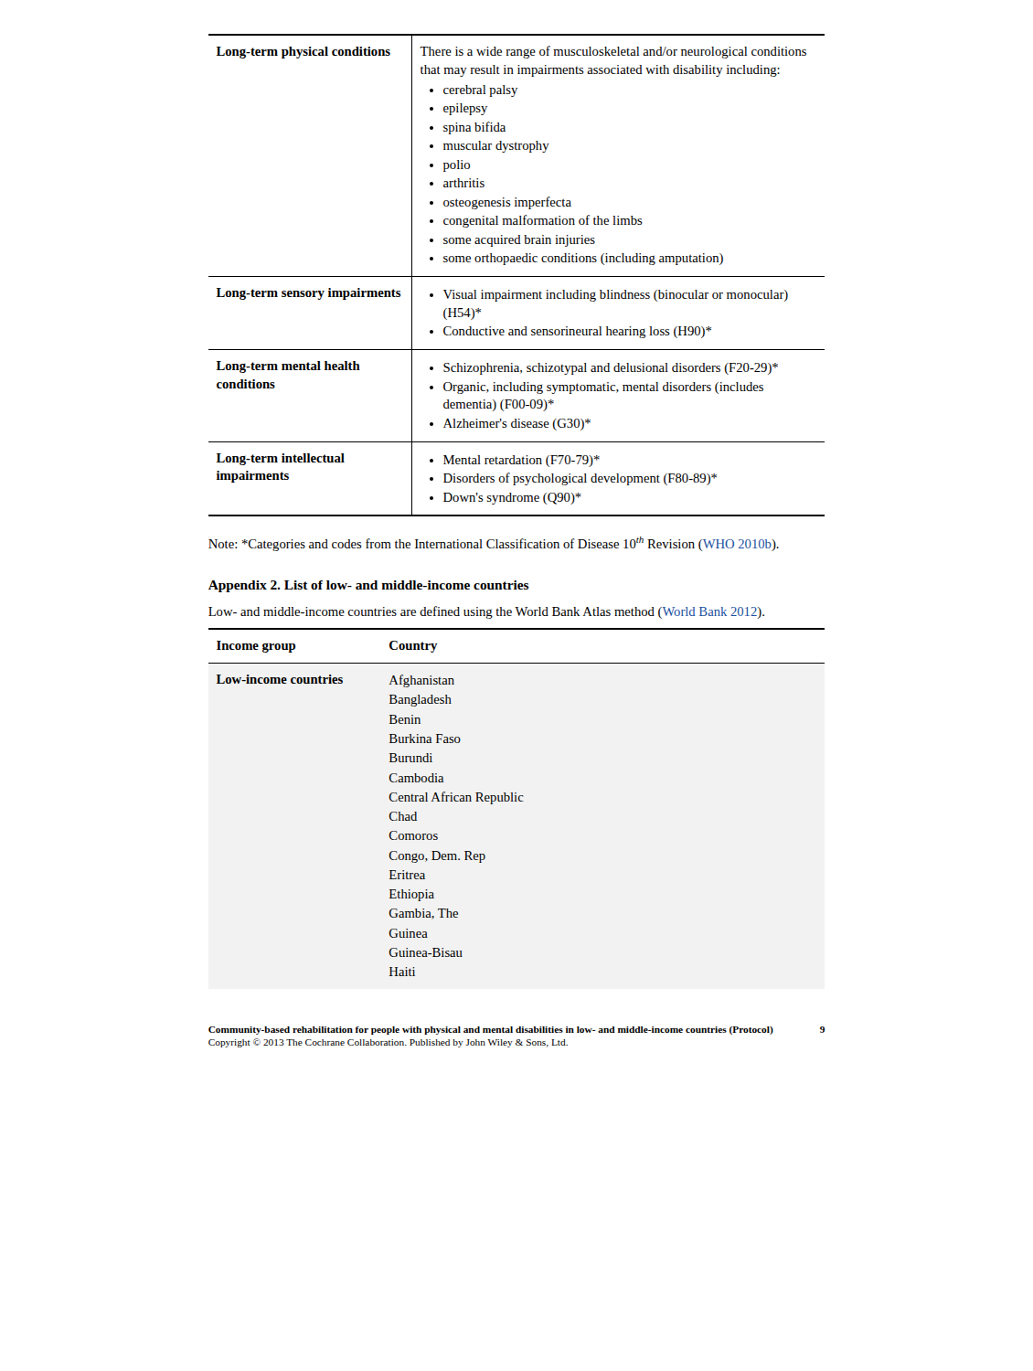| Long-term physical conditions | There is a wide range of musculoskeletal and/or neurological conditions that may result in impairments associated with disability including: cerebral palsy epilepsy spina bifida muscular dystrophy polio arthritis osteogenesis imperfecta congenital malformation of the limbs some acquired brain injuries some orthopaedic conditions (including amputation) |
| Long-term sensory impairments | Visual impairment including blindness (binocular or monocular) (H54)* Conductive and sensorineural hearing loss (H90)* |
| Long-term mental health conditions | Schizophrenia, schizotypal and delusional disorders (F20-29)* Organic, including symptomatic, mental disorders (includes dementia) (F00-09)* Alzheimer's disease (G30)* |
| Long-term intellectual impairments | Mental retardation (F70-79)* Disorders of psychological development (F80-89)* Down's syndrome (Q90)* |
Note: *Categories and codes from the International Classification of Disease 10th Revision (WHO 2010b).
Appendix 2. List of low- and middle-income countries
Low- and middle-income countries are defined using the World Bank Atlas method (World Bank 2012).
| Income group | Country |
| Low-income countries | Afghanistan Bangladesh Benin Burkina Faso Burundi Cambodia Central African Republic Chad Comoros Congo, Dem. Rep Eritrea Ethiopia Gambia, The Guinea Guinea-Bisau Haiti |
9
Community-based rehabilitation for people with physical and mental disabilities in low- and middle-income countries (Protocol)
Copyright © 2013 The Cochrane Collaboration. Published by John Wiley & Sons, Ltd.